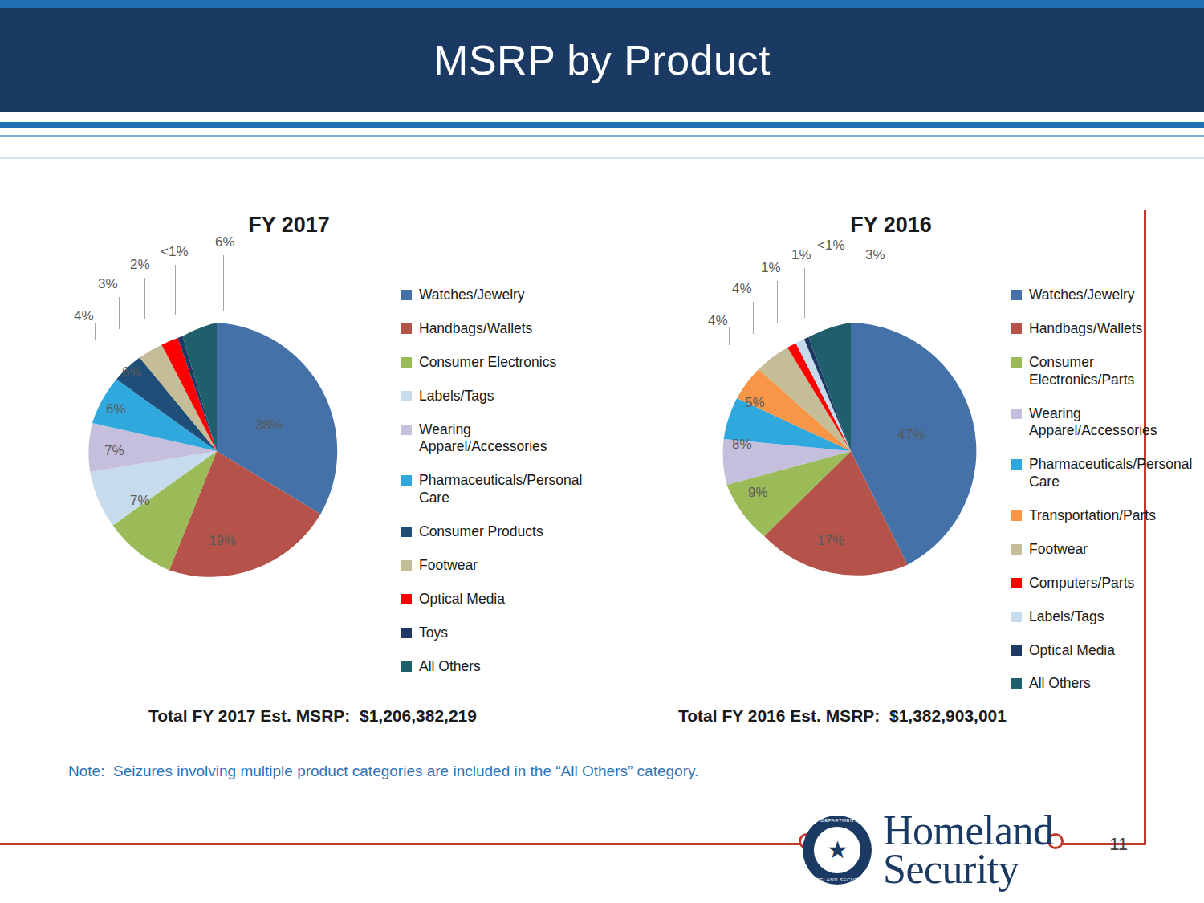MSRP by Product
FY 2017
38%
19%
7%
7%
6%
6%
4%
3%
2%
<1%
6%
Watches/Jewelry
Handbags/Wallets
Consumer Electronics
Labels/Tags
Wearing
Apparel/Accessories
Pharmaceuticals/Personal
Care
Consumer Products
Footwear
Optical Media
Toys
All Others
FY 2016
47%
17%
9%
8%
5%
4%
4%
1%
1%
<1%
3%
Watches/Jewelry
Handbags/Wallets
Consumer
Electronics/Parts
Wearing
Apparel/Accessories
Pharmaceuticals/Personal
Care
Transportation/Parts
Footwear
Computers/Parts
Labels/Tags
Optical Media
All Others
Total FY 2017 Est. MSRP: $1,206,382,219
Total FY 2016 Est. MSRP: $1,382,903,001
Note: Seizures involving multiple product categories are included in the “All Others” category.
U.S. DEPARTMENT OF
★
HOMELAND SECURITY
Homeland Security
11